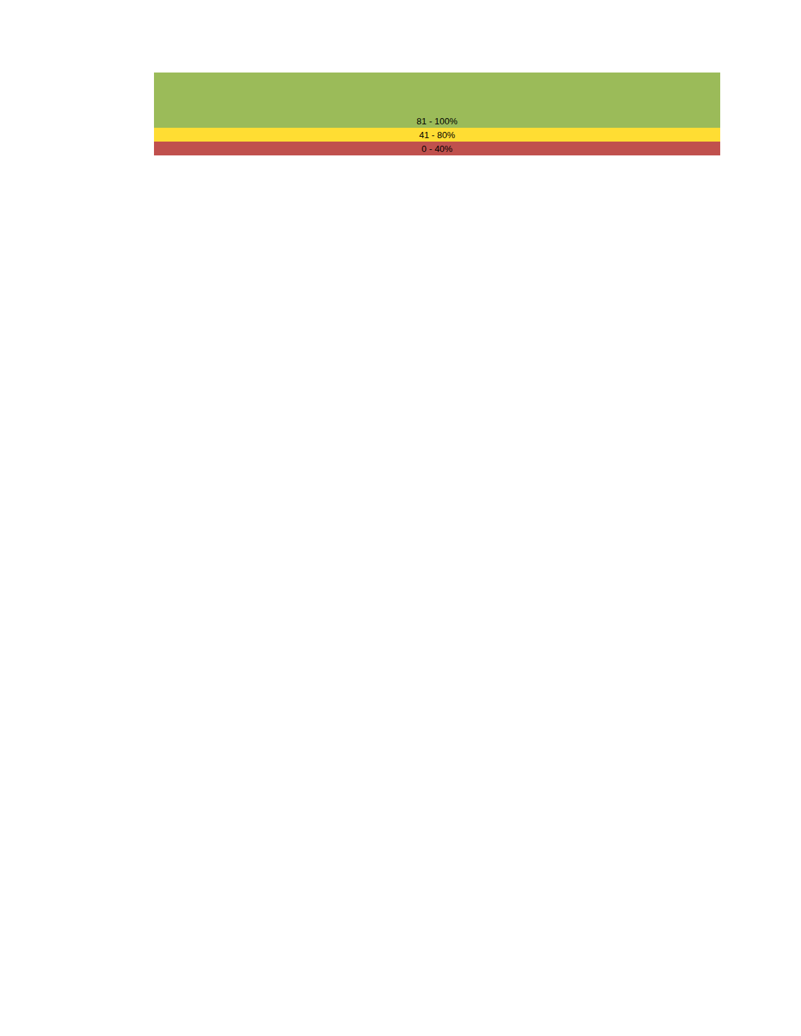81 - 100%
41 - 80%
0 - 40%